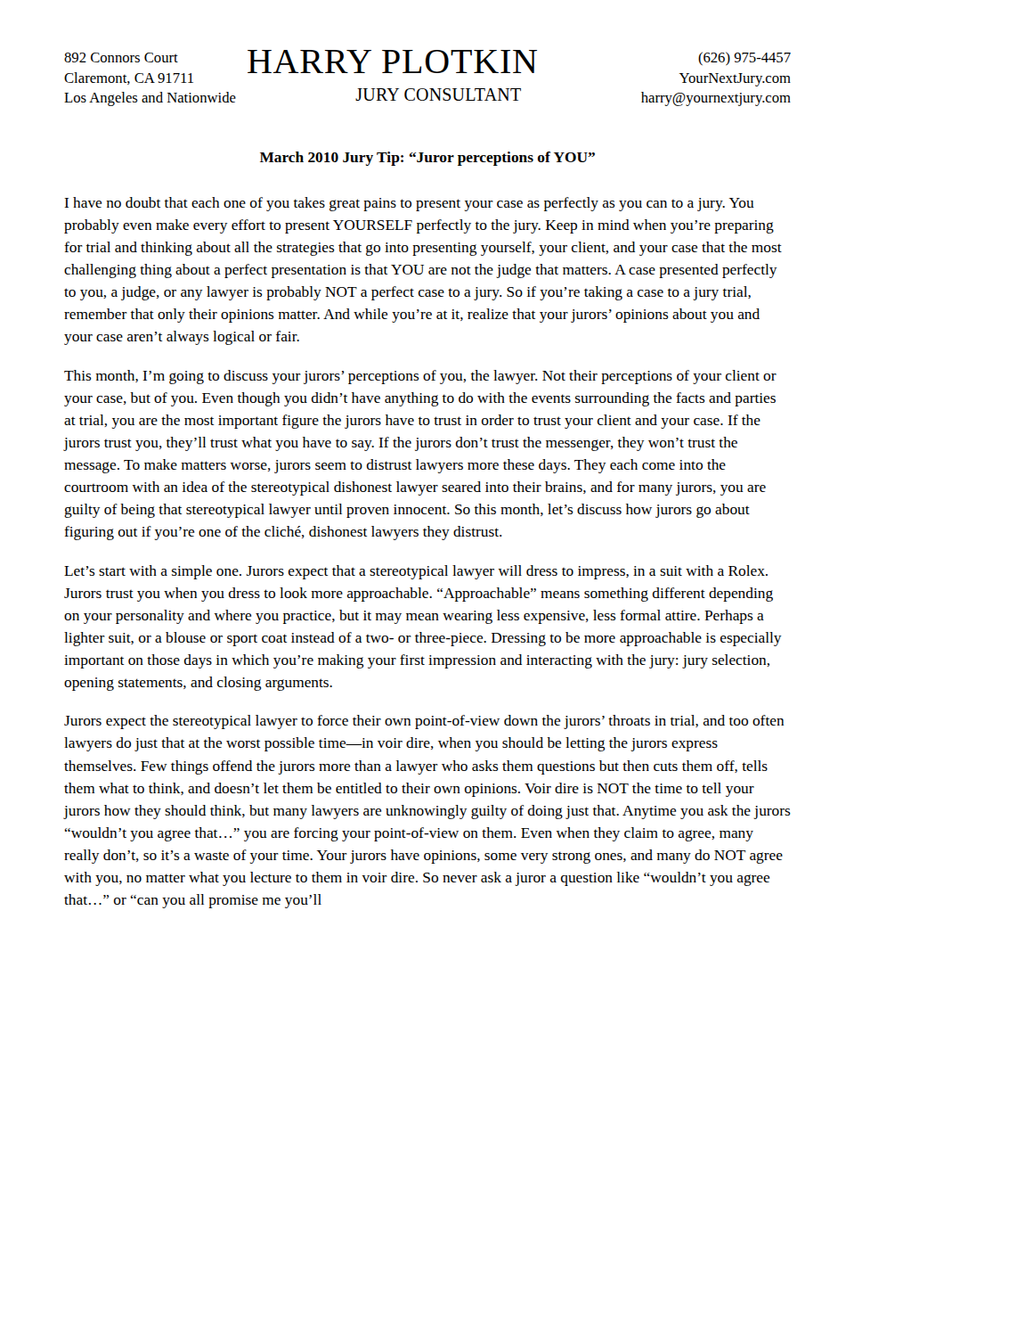892 Connors Court
Claremont, CA 91711
Los Angeles and Nationwide
HARRY PLOTKIN
JURY CONSULTANT
(626) 975-4457
YourNextJury.com
harry@yournextjury.com
March 2010 Jury Tip: “Juror perceptions of YOU”
I have no doubt that each one of you takes great pains to present your case as perfectly as you can to a jury. You probably even make every effort to present YOURSELF perfectly to the jury. Keep in mind when you’re preparing for trial and thinking about all the strategies that go into presenting yourself, your client, and your case that the most challenging thing about a perfect presentation is that YOU are not the judge that matters. A case presented perfectly to you, a judge, or any lawyer is probably NOT a perfect case to a jury. So if you’re taking a case to a jury trial, remember that only their opinions matter. And while you’re at it, realize that your jurors’ opinions about you and your case aren’t always logical or fair.
This month, I’m going to discuss your jurors’ perceptions of you, the lawyer. Not their perceptions of your client or your case, but of you. Even though you didn’t have anything to do with the events surrounding the facts and parties at trial, you are the most important figure the jurors have to trust in order to trust your client and your case. If the jurors trust you, they’ll trust what you have to say. If the jurors don’t trust the messenger, they won’t trust the message. To make matters worse, jurors seem to distrust lawyers more these days. They each come into the courtroom with an idea of the stereotypical dishonest lawyer seared into their brains, and for many jurors, you are guilty of being that stereotypical lawyer until proven innocent. So this month, let’s discuss how jurors go about figuring out if you’re one of the cliché, dishonest lawyers they distrust.
Let’s start with a simple one. Jurors expect that a stereotypical lawyer will dress to impress, in a suit with a Rolex. Jurors trust you when you dress to look more approachable. “Approachable” means something different depending on your personality and where you practice, but it may mean wearing less expensive, less formal attire. Perhaps a lighter suit, or a blouse or sport coat instead of a two- or three-piece. Dressing to be more approachable is especially important on those days in which you’re making your first impression and interacting with the jury: jury selection, opening statements, and closing arguments.
Jurors expect the stereotypical lawyer to force their own point-of-view down the jurors’ throats in trial, and too often lawyers do just that at the worst possible time—in voir dire, when you should be letting the jurors express themselves. Few things offend the jurors more than a lawyer who asks them questions but then cuts them off, tells them what to think, and doesn’t let them be entitled to their own opinions. Voir dire is NOT the time to tell your jurors how they should think, but many lawyers are unknowingly guilty of doing just that. Anytime you ask the jurors “wouldn’t you agree that…” you are forcing your point-of-view on them. Even when they claim to agree, many really don’t, so it’s a waste of your time. Your jurors have opinions, some very strong ones, and many do NOT agree with you, no matter what you lecture to them in voir dire. So never ask a juror a question like “wouldn’t you agree that…” or “can you all promise me you’ll